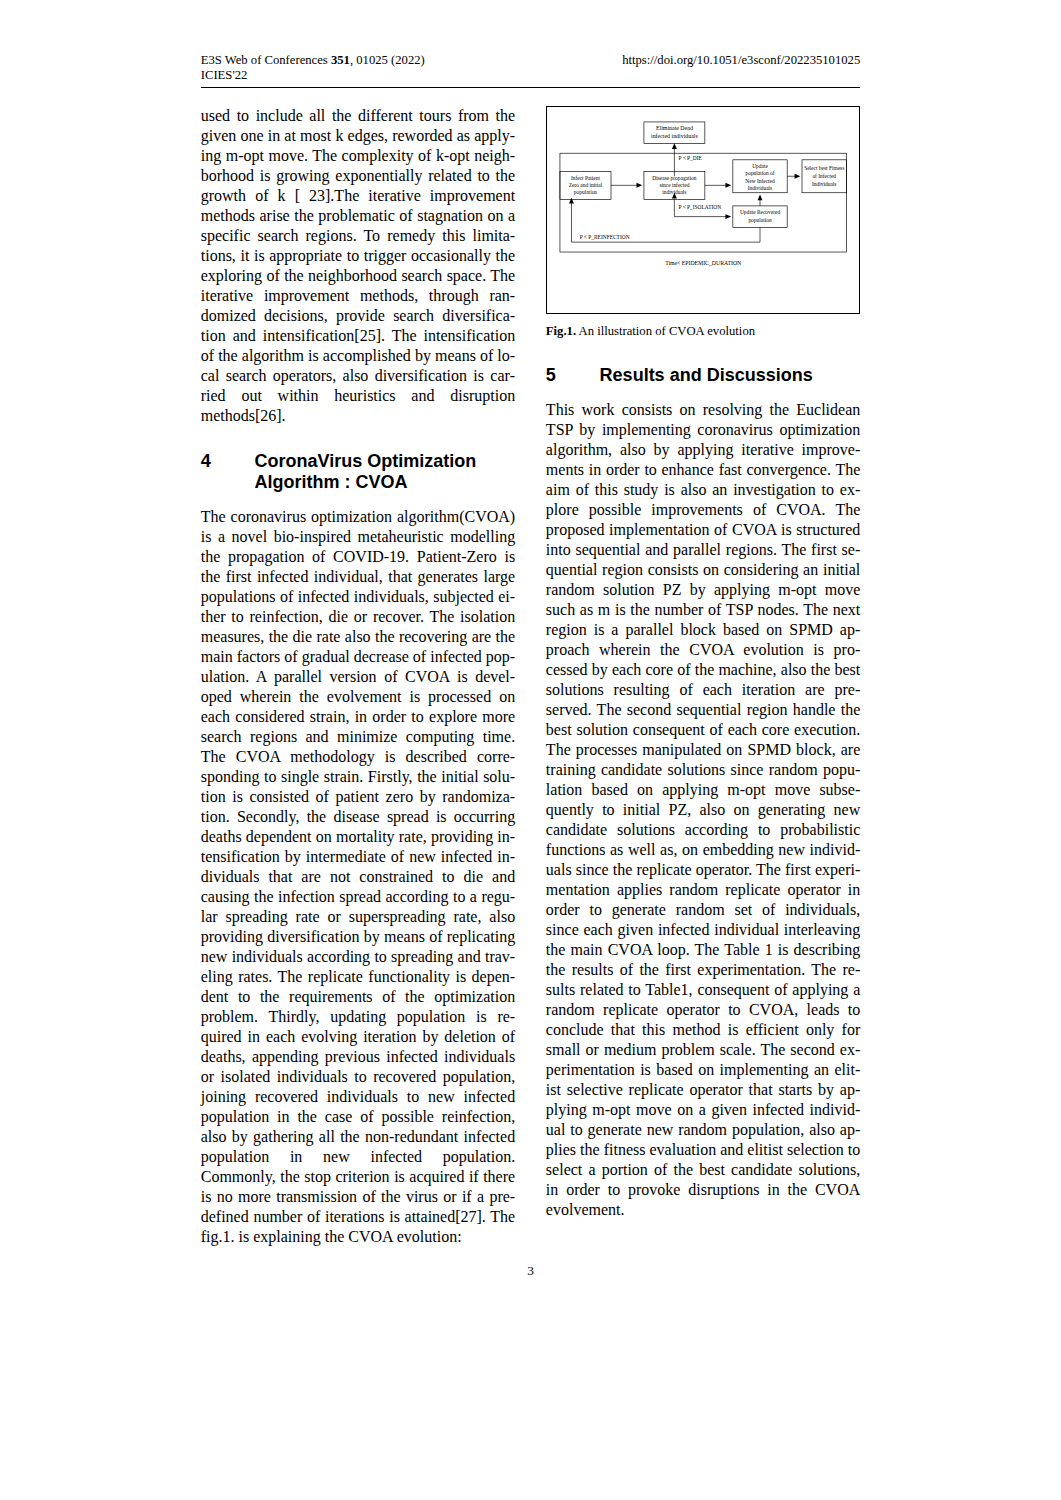E3S Web of Conferences 351, 01025 (2022) ICIES'22
https://doi.org/10.1051/e3sconf/202235101025
used to include all the different tours from the given one in at most k edges, reworded as applying m-opt move. The complexity of k-opt neighborhood is growing exponentially related to the growth of k [ 23].The iterative improvement methods arise the problematic of stagnation on a specific search regions. To remedy this limitations, it is appropriate to trigger occasionally the exploring of the neighborhood search space. The iterative improvement methods, through randomized decisions, provide search diversification and intensification[25]. The intensification of the algorithm is accomplished by means of local search operators, also diversification is carried out within heuristics and disruption methods[26].
4 CoronaVirus Optimization Algorithm : CVOA
The coronavirus optimization algorithm(CVOA) is a novel bio-inspired metaheuristic modelling the propagation of COVID-19. Patient-Zero is the first infected individual, that generates large populations of infected individuals, subjected either to reinfection, die or recover. The isolation measures, the die rate also the recovering are the main factors of gradual decrease of infected population. A parallel version of CVOA is developed wherein the evolvement is processed on each considered strain, in order to explore more search regions and minimize computing time. The CVOA methodology is described corresponding to single strain. Firstly, the initial solution is consisted of patient zero by randomization. Secondly, the disease spread is occurring deaths dependent on mortality rate, providing intensification by intermediate of new infected individuals that are not constrained to die and causing the infection spread according to a regular spreading rate or superspreading rate, also providing diversification by means of replicating new individuals according to spreading and traveling rates. The replicate functionality is dependent to the requirements of the optimization problem. Thirdly, updating population is required in each evolving iteration by deletion of deaths, appending previous infected individuals or isolated individuals to recovered population, joining recovered individuals to new infected population in the case of possible reinfection, also by gathering all the non-redundant infected population in new infected population. Commonly, the stop criterion is acquired if there is no more transmission of the virus or if a predefined number of iterations is attained[27]. The fig.1. is explaining the CVOA evolution:
Eliminate Dead infected individuals P < P_DIE Infect Patient Zero and initial population Disease propagation since infected individuals Update population of New Infected Individuals Select best Fitness of Infected Individuals Update Recovered population P < P_ISOLATION P < P_REINFECTION Time< EPIDEMIC_DURATION
Fig.1. An illustration of CVOA evolution
5 Results and Discussions
This work consists on resolving the Euclidean TSP by implementing coronavirus optimization algorithm, also by applying iterative improvements in order to enhance fast convergence. The aim of this study is also an investigation to explore possible improvements of CVOA. The proposed implementation of CVOA is structured into sequential and parallel regions. The first sequential region consists on considering an initial random solution PZ by applying m-opt move such as m is the number of TSP nodes. The next region is a parallel block based on SPMD approach wherein the CVOA evolution is processed by each core of the machine, also the best solutions resulting of each iteration are preserved. The second sequential region handle the best solution consequent of each core execution. The processes manipulated on SPMD block, are training candidate solutions since random population based on applying m-opt move subsequently to initial PZ, also on generating new candidate solutions according to probabilistic functions as well as, on embedding new individuals since the replicate operator. The first experimentation applies random replicate operator in order to generate random set of individuals, since each given infected individual interleaving the main CVOA loop. The Table 1 is describing the results of the first experimentation. The results related to Table1, consequent of applying a random replicate operator to CVOA, leads to conclude that this method is efficient only for small or medium problem scale. The second experimentation is based on implementing an elitist selective replicate operator that starts by applying m-opt move on a given infected individual to generate new random population, also applies the fitness evaluation and elitist selection to select a portion of the best candidate solutions, in order to provoke disruptions in the CVOA evolvement.
3